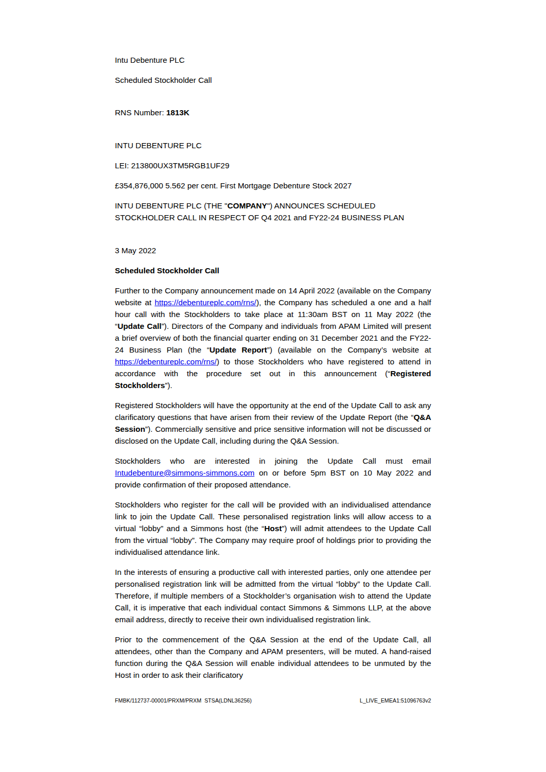Intu Debenture PLC
Scheduled Stockholder Call
RNS Number: 1813K
INTU DEBENTURE PLC
LEI: 213800UX3TM5RGB1UF29
£354,876,000 5.562 per cent. First Mortgage Debenture Stock 2027
INTU DEBENTURE PLC (THE "COMPANY") ANNOUNCES SCHEDULED STOCKHOLDER CALL IN RESPECT OF Q4 2021 and FY22-24 BUSINESS PLAN
3 May 2022
Scheduled Stockholder Call
Further to the Company announcement made on 14 April 2022 (available on the Company website at https://debentureplc.com/rns/), the Company has scheduled a one and a half hour call with the Stockholders to take place at 11:30am BST on 11 May 2022 (the “Update Call”). Directors of the Company and individuals from APAM Limited will present a brief overview of both the financial quarter ending on 31 December 2021 and the FY22-24 Business Plan (the “Update Report”) (available on the Company’s website at https://debentureplc.com/rns/) to those Stockholders who have registered to attend in accordance with the procedure set out in this announcement (“Registered Stockholders”).
Registered Stockholders will have the opportunity at the end of the Update Call to ask any clarificatory questions that have arisen from their review of the Update Report (the “Q&A Session”). Commercially sensitive and price sensitive information will not be discussed or disclosed on the Update Call, including during the Q&A Session.
Stockholders who are interested in joining the Update Call must email Intudebenture@simmons-simmons.com on or before 5pm BST on 10 May 2022 and provide confirmation of their proposed attendance.
Stockholders who register for the call will be provided with an individualised attendance link to join the Update Call. These personalised registration links will allow access to a virtual “lobby” and a Simmons host (the “Host”) will admit attendees to the Update Call from the virtual “lobby”. The Company may require proof of holdings prior to providing the individualised attendance link.
In the interests of ensuring a productive call with interested parties, only one attendee per personalised registration link will be admitted from the virtual “lobby” to the Update Call. Therefore, if multiple members of a Stockholder’s organisation wish to attend the Update Call, it is imperative that each individual contact Simmons & Simmons LLP, at the above email address, directly to receive their own individualised registration link.
Prior to the commencement of the Q&A Session at the end of the Update Call, all attendees, other than the Company and APAM presenters, will be muted. A hand-raised function during the Q&A Session will enable individual attendees to be unmuted by the Host in order to ask their clarificatory
FMBK/112737-00001/PRXM/PRXM STSA(LDNL36256) L_LIVE_EMEA1:51096763v2